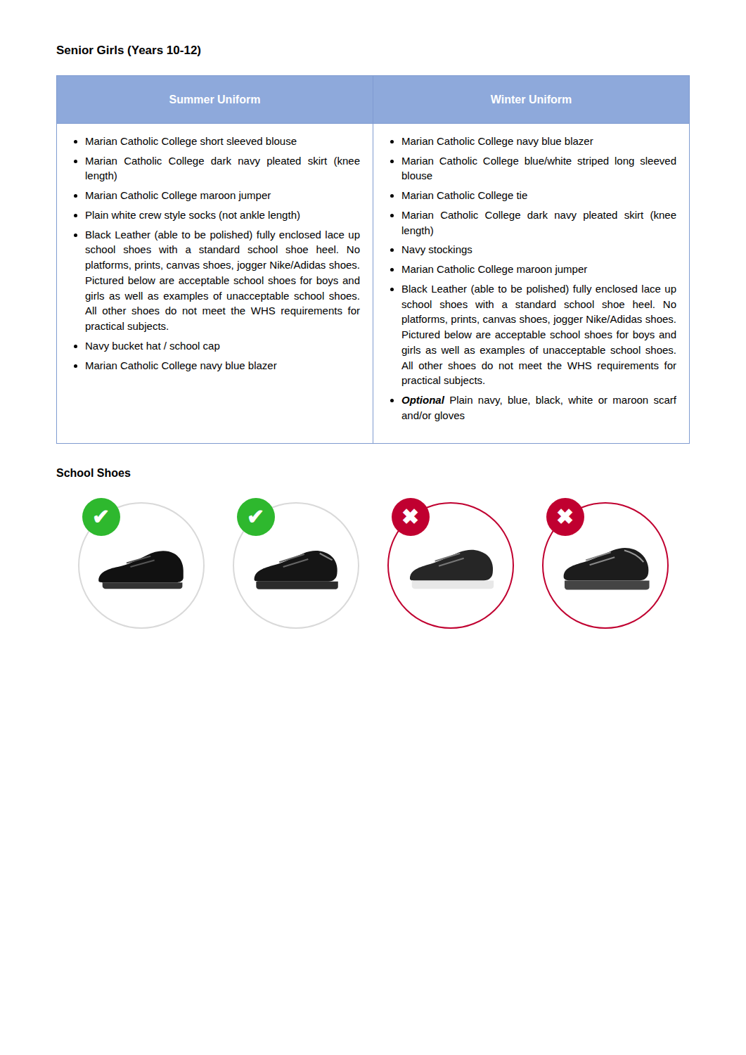Senior Girls (Years 10-12)
| Summer Uniform | Winter Uniform |
| --- | --- |
| Marian Catholic College short sleeved blouse Marian Catholic College dark navy pleated skirt (knee length) Marian Catholic College maroon jumper Plain white crew style socks (not ankle length) Black Leather (able to be polished) fully enclosed lace up school shoes with a standard school shoe heel. No platforms, prints, canvas shoes, jogger Nike/Adidas shoes. Pictured below are acceptable school shoes for boys and girls as well as examples of unacceptable school shoes. All other shoes do not meet the WHS requirements for practical subjects. Navy bucket hat / school cap Marian Catholic College navy blue blazer | Marian Catholic College navy blue blazer Marian Catholic College blue/white striped long sleeved blouse Marian Catholic College tie Marian Catholic College dark navy pleated skirt (knee length) Navy stockings Marian Catholic College maroon jumper Black Leather (able to be polished) fully enclosed lace up school shoes with a standard school shoe heel. No platforms, prints, canvas shoes, jogger Nike/Adidas shoes. Pictured below are acceptable school shoes for boys and girls as well as examples of unacceptable school shoes. All other shoes do not meet the WHS requirements for practical subjects. Optional Plain navy, blue, black, white or maroon scarf and/or gloves |
School Shoes
✔
✔
✖
✖